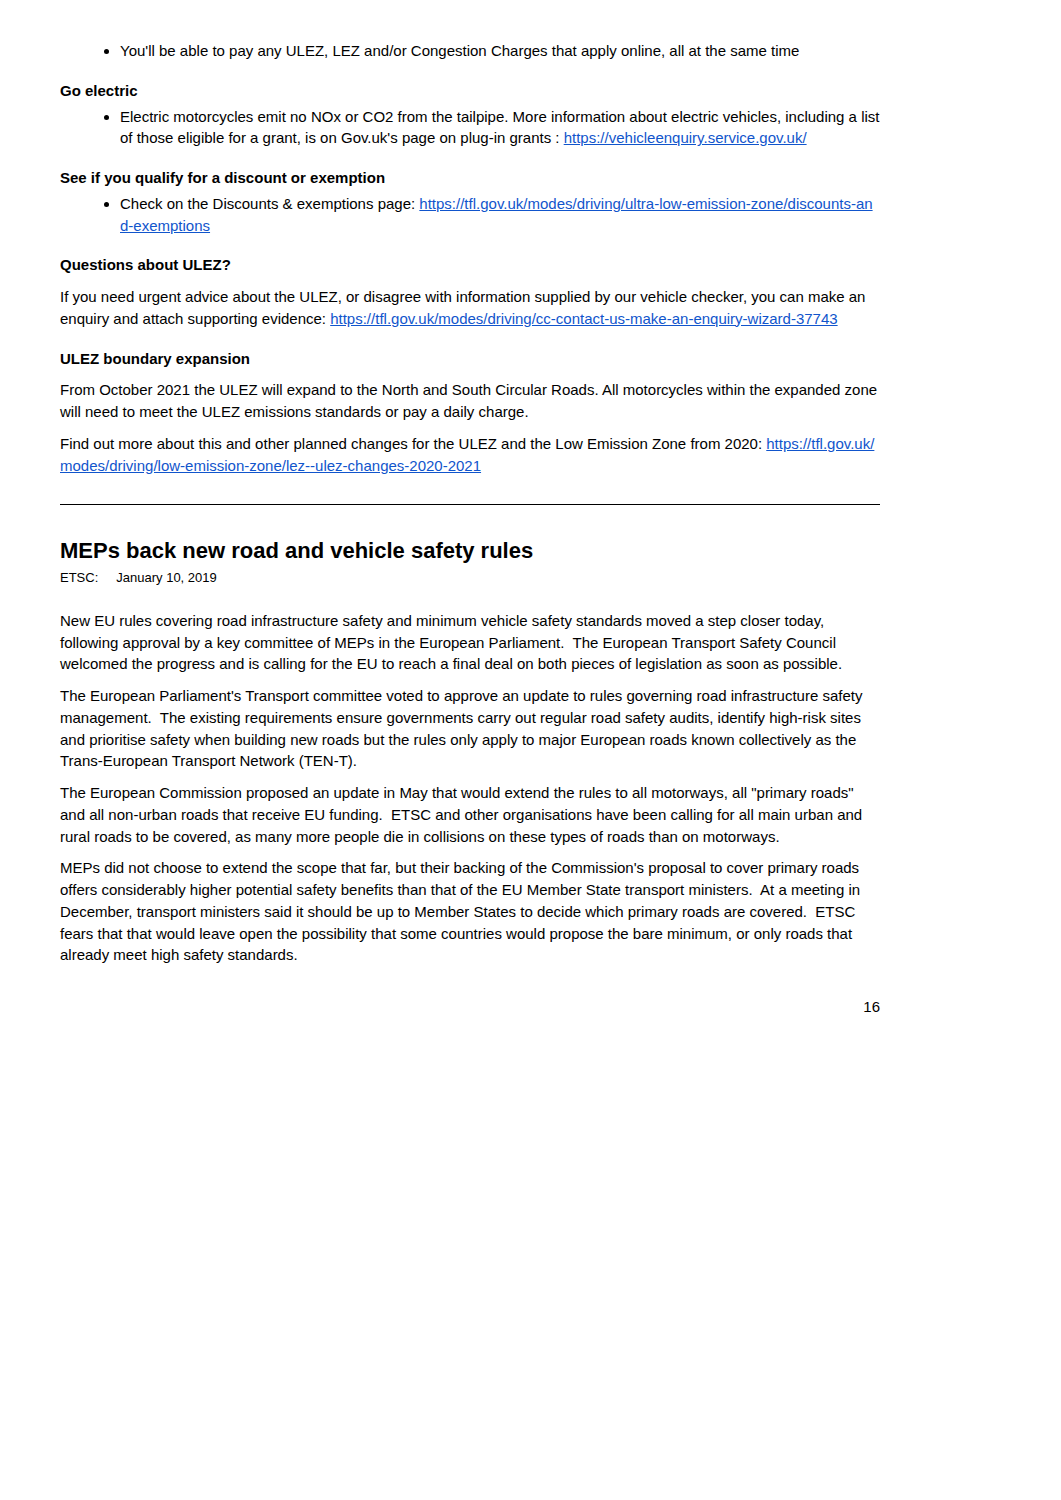You'll be able to pay any ULEZ, LEZ and/or Congestion Charges that apply online, all at the same time
Go electric
Electric motorcycles emit no NOx or CO2 from the tailpipe. More information about electric vehicles, including a list of those eligible for a grant, is on Gov.uk's page on plug-in grants : https://vehicleenquiry.service.gov.uk/
See if you qualify for a discount or exemption
Check on the Discounts & exemptions page: https://tfl.gov.uk/modes/driving/ultra-low-emission-zone/discounts-and-exemptions
Questions about ULEZ?
If you need urgent advice about the ULEZ, or disagree with information supplied by our vehicle checker, you can make an enquiry and attach supporting evidence: https://tfl.gov.uk/modes/driving/cc-contact-us-make-an-enquiry-wizard-37743
ULEZ boundary expansion
From October 2021 the ULEZ will expand to the North and South Circular Roads. All motorcycles within the expanded zone will need to meet the ULEZ emissions standards or pay a daily charge.
Find out more about this and other planned changes for the ULEZ and the Low Emission Zone from 2020: https://tfl.gov.uk/modes/driving/low-emission-zone/lez--ulez-changes-2020-2021
MEPs back new road and vehicle safety rules
ETSC: January 10, 2019
New EU rules covering road infrastructure safety and minimum vehicle safety standards moved a step closer today, following approval by a key committee of MEPs in the European Parliament. The European Transport Safety Council welcomed the progress and is calling for the EU to reach a final deal on both pieces of legislation as soon as possible.
The European Parliament's Transport committee voted to approve an update to rules governing road infrastructure safety management. The existing requirements ensure governments carry out regular road safety audits, identify high-risk sites and prioritise safety when building new roads but the rules only apply to major European roads known collectively as the Trans-European Transport Network (TEN-T).
The European Commission proposed an update in May that would extend the rules to all motorways, all "primary roads" and all non-urban roads that receive EU funding. ETSC and other organisations have been calling for all main urban and rural roads to be covered, as many more people die in collisions on these types of roads than on motorways.
MEPs did not choose to extend the scope that far, but their backing of the Commission's proposal to cover primary roads offers considerably higher potential safety benefits than that of the EU Member State transport ministers. At a meeting in December, transport ministers said it should be up to Member States to decide which primary roads are covered. ETSC fears that that would leave open the possibility that some countries would propose the bare minimum, or only roads that already meet high safety standards.
16